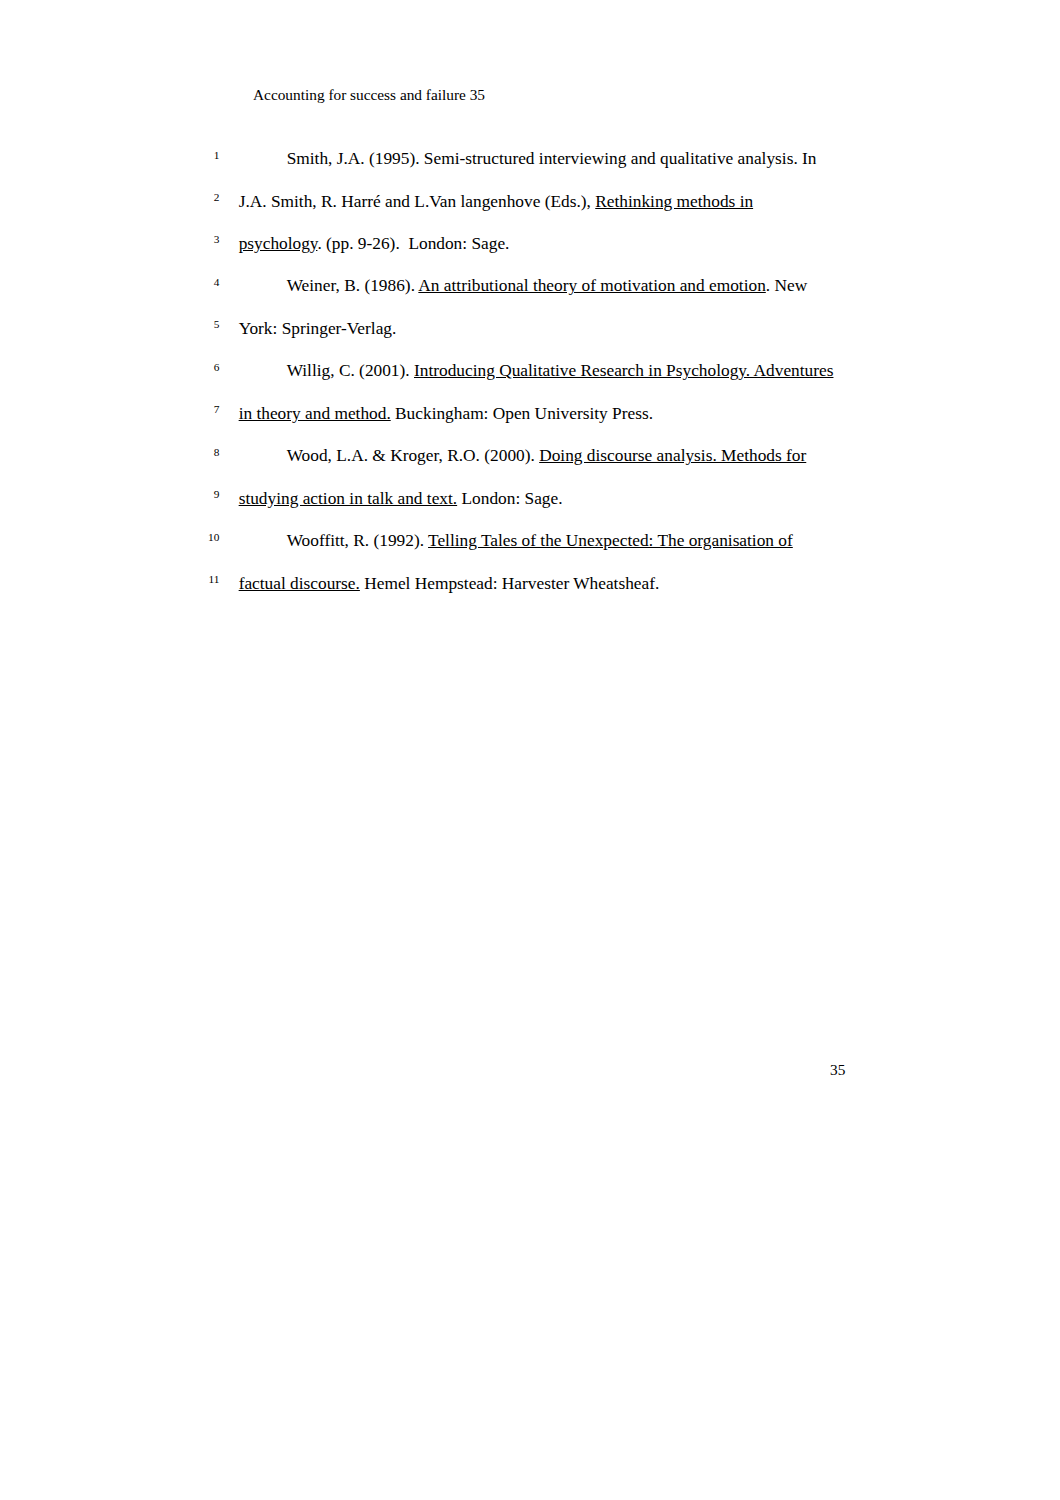Accounting for success and failure 35
Smith, J.A. (1995). Semi-structured interviewing and qualitative analysis. In
J.A. Smith, R. Harré and L.Van langenhove (Eds.), Rethinking methods in
psychology. (pp. 9-26). London: Sage.
Weiner, B. (1986). An attributional theory of motivation and emotion. New
York: Springer-Verlag.
Willig, C. (2001). Introducing Qualitative Research in Psychology. Adventures
in theory and method. Buckingham: Open University Press.
Wood, L.A. & Kroger, R.O. (2000). Doing discourse analysis. Methods for
studying action in talk and text. London: Sage.
Wooffitt, R. (1992). Telling Tales of the Unexpected: The organisation of
factual discourse. Hemel Hempstead: Harvester Wheatsheaf.
35